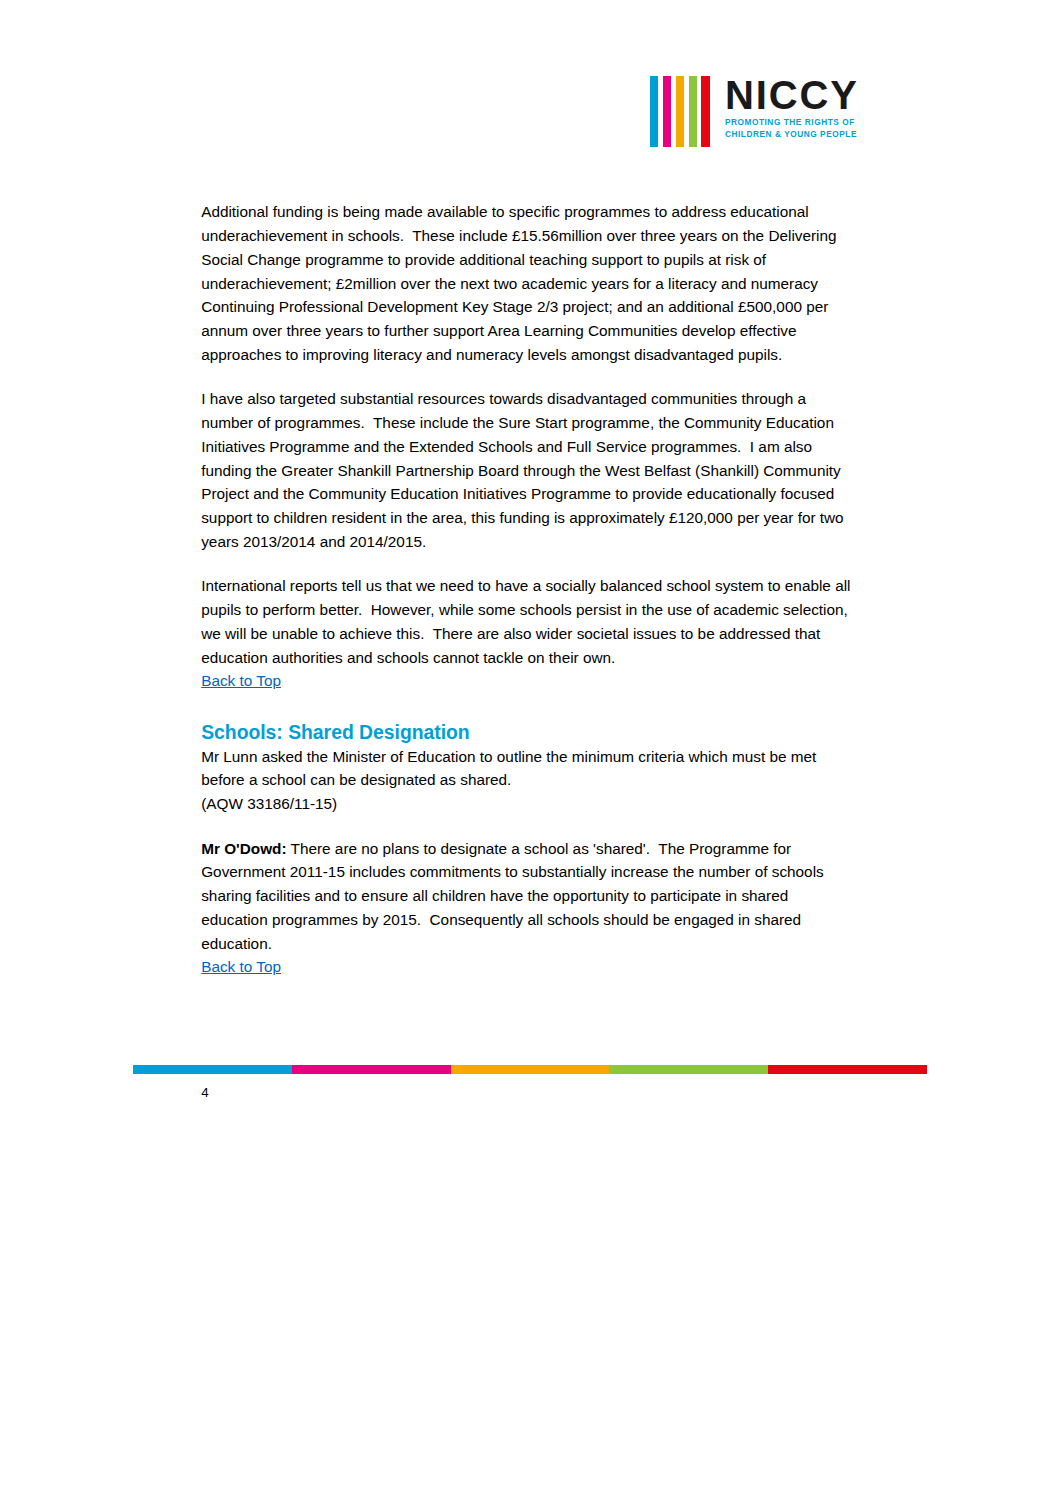NICCY
PROMOTING THE RIGHTS OF
CHILDREN & YOUNG PEOPLE
Additional funding is being made available to specific programmes to address educational underachievement in schools. These include £15.56million over three years on the Delivering Social Change programme to provide additional teaching support to pupils at risk of underachievement; £2million over the next two academic years for a literacy and numeracy Continuing Professional Development Key Stage 2/3 project; and an additional £500,000 per annum over three years to further support Area Learning Communities develop effective approaches to improving literacy and numeracy levels amongst disadvantaged pupils.
I have also targeted substantial resources towards disadvantaged communities through a number of programmes. These include the Sure Start programme, the Community Education Initiatives Programme and the Extended Schools and Full Service programmes. I am also funding the Greater Shankill Partnership Board through the West Belfast (Shankill) Community Project and the Community Education Initiatives Programme to provide educationally focused support to children resident in the area, this funding is approximately £120,000 per year for two years 2013/2014 and 2014/2015.
International reports tell us that we need to have a socially balanced school system to enable all pupils to perform better. However, while some schools persist in the use of academic selection, we will be unable to achieve this. There are also wider societal issues to be addressed that education authorities and schools cannot tackle on their own.
Back to Top
Schools: Shared Designation
Mr Lunn asked the Minister of Education to outline the minimum criteria which must be met before a school can be designated as shared.
(AQW 33186/11-15)
Mr O'Dowd: There are no plans to designate a school as 'shared'. The Programme for Government 2011-15 includes commitments to substantially increase the number of schools sharing facilities and to ensure all children have the opportunity to participate in shared education programmes by 2015. Consequently all schools should be engaged in shared education.
Back to Top
4